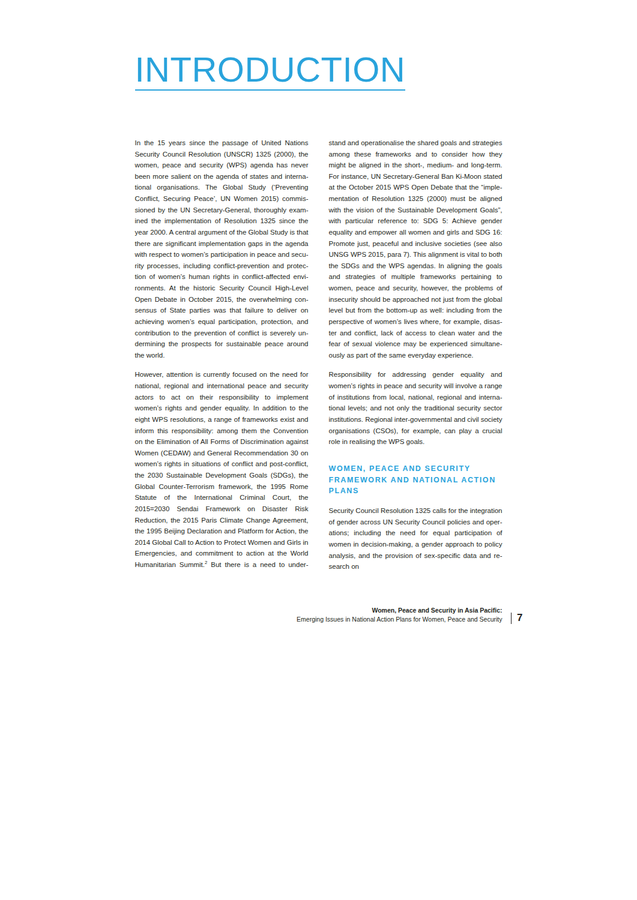INTRODUCTION
In the 15 years since the passage of United Nations Security Council Resolution (UNSCR) 1325 (2000), the women, peace and security (WPS) agenda has never been more salient on the agenda of states and international organisations. The Global Study (‘Preventing Conflict, Securing Peace’, UN Women 2015) commissioned by the UN Secretary-General, thoroughly examined the implementation of Resolution 1325 since the year 2000. A central argument of the Global Study is that there are significant implementation gaps in the agenda with respect to women’s participation in peace and security processes, including conflict-prevention and protection of women’s human rights in conflict-affected environments. At the historic Security Council High-Level Open Debate in October 2015, the overwhelming consensus of State parties was that failure to deliver on achieving women’s equal participation, protection, and contribution to the prevention of conflict is severely undermining the prospects for sustainable peace around the world.
However, attention is currently focused on the need for national, regional and international peace and security actors to act on their responsibility to implement women’s rights and gender equality. In addition to the eight WPS resolutions, a range of frameworks exist and inform this responsibility: among them the Convention on the Elimination of All Forms of Discrimination against Women (CEDAW) and General Recommendation 30 on women’s rights in situations of conflict and post-conflict, the 2030 Sustainable Development Goals (SDGs), the Global Counter-Terrorism framework, the 1995 Rome Statute of the International Criminal Court, the 2015=2030 Sendai Framework on Disaster Risk Reduction, the 2015 Paris Climate Change Agreement, the 1995 Beijing Declaration and Platform for Action, the 2014 Global Call to Action to Protect Women and Girls in Emergencies, and commitment to action at the World Humanitarian Summit.2 But there is a need to understand and operationalise the shared goals and strategies among these frameworks and to consider how they might be aligned in the short-, medium- and long-term. For instance, UN Secretary-General Ban Ki-Moon stated at the October 2015 WPS Open Debate that the “implementation of Resolution 1325 (2000) must be aligned with the vision of the Sustainable Development Goals”, with particular reference to: SDG 5: Achieve gender equality and empower all women and girls and SDG 16: Promote just, peaceful and inclusive societies (see also UNSG WPS 2015, para 7). This alignment is vital to both the SDGs and the WPS agendas. In aligning the goals and strategies of multiple frameworks pertaining to women, peace and security, however, the problems of insecurity should be approached not just from the global level but from the bottom-up as well: including from the perspective of women’s lives where, for example, disaster and conflict, lack of access to clean water and the fear of sexual violence may be experienced simultaneously as part of the same everyday experience.
Responsibility for addressing gender equality and women’s rights in peace and security will involve a range of institutions from local, national, regional and international levels; and not only the traditional security sector institutions. Regional inter-governmental and civil society organisations (CSOs), for example, can play a crucial role in realising the WPS goals.
Women, Peace and Security Framework and National Action Plans
Security Council Resolution 1325 calls for the integration of gender across UN Security Council policies and operations; including the need for equal participation of women in decision-making, a gender approach to policy analysis, and the provision of sex-specific data and research on
Women, Peace and Security in Asia Pacific:
Emerging Issues in National Action Plans for Women, Peace and Security
7